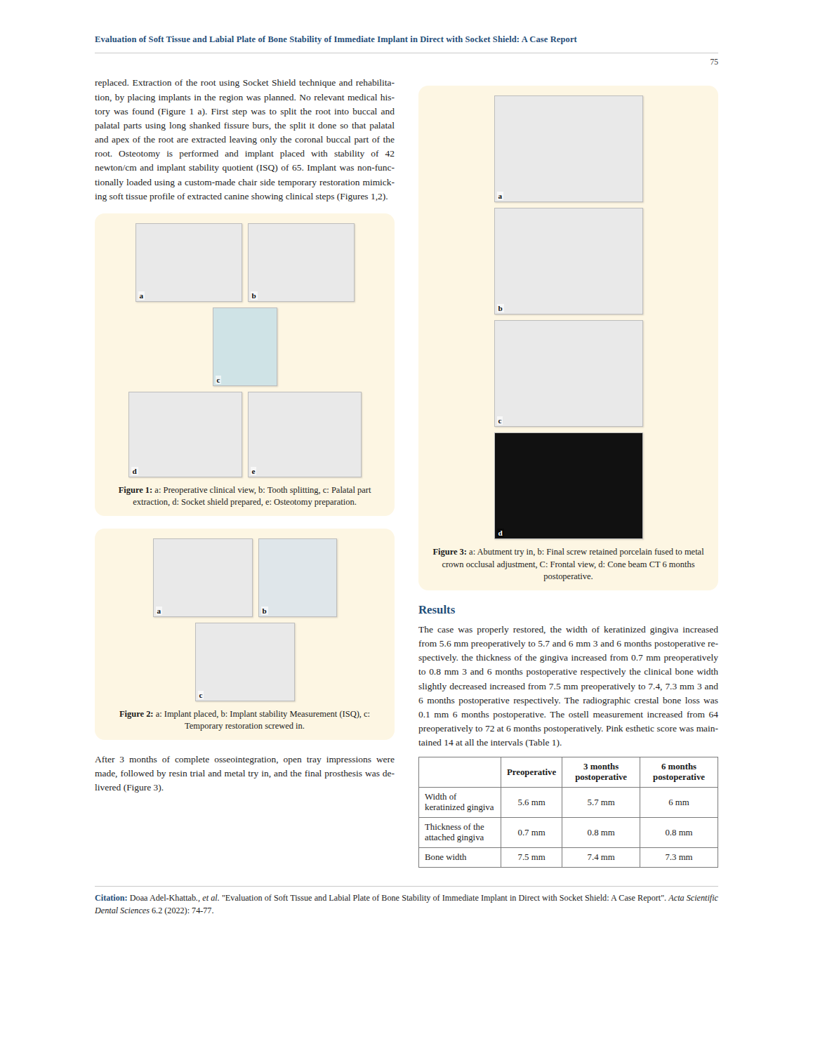Evaluation of Soft Tissue and Labial Plate of Bone Stability of Immediate Implant in Direct with Socket Shield: A Case Report
75
replaced. Extraction of the root using Socket Shield technique and rehabilitation, by placing implants in the region was planned. No relevant medical history was found (Figure 1 a). First step was to split the root into buccal and palatal parts using long shanked fissure burs, the split it done so that palatal and apex of the root are extracted leaving only the coronal buccal part of the root. Osteotomy is performed and implant placed with stability of 42 newton/cm and implant stability quotient (ISQ) of 65. Implant was non-functionally loaded using a custom-made chair side temporary restoration mimicking soft tissue profile of extracted canine showing clinical steps (Figures 1,2).
a
b
c
d
e
Figure 1: a: Preoperative clinical view, b: Tooth splitting, c: Palatal part extraction, d: Socket shield prepared, e: Osteotomy preparation.
a
b
c
Figure 2: a: Implant placed, b: Implant stability Measurement (ISQ), c: Temporary restoration screwed in.
After 3 months of complete osseointegration, open tray impressions were made, followed by resin trial and metal try in, and the final prosthesis was delivered (Figure 3).
a
b
c
d
Figure 3: a: Abutment try in, b: Final screw retained porcelain fused to metal crown occlusal adjustment, C: Frontal view, d: Cone beam CT 6 months postoperative.
Results
The case was properly restored, the width of keratinized gingiva increased from 5.6 mm preoperatively to 5.7 and 6 mm 3 and 6 months postoperative respectively. the thickness of the gingiva increased from 0.7 mm preoperatively to 0.8 mm 3 and 6 months postoperative respectively the clinical bone width slightly decreased increased from 7.5 mm preoperatively to 7.4, 7.3 mm 3 and 6 months postoperative respectively. The radiographic crestal bone loss was 0.1 mm 6 months postoperative. The ostell measurement increased from 64 preoperatively to 72 at 6 months postoperatively. Pink esthetic score was maintained 14 at all the intervals (Table 1).
| | Preoperative | 3 months postoperative | 6 months postoperative |
| --- | --- | --- | --- |
| Width of keratinized gingiva | 5.6 mm | 5.7 mm | 6 mm |
| Thickness of the attached gingiva | 0.7 mm | 0.8 mm | 0.8 mm |
| Bone width | 7.5 mm | 7.4 mm | 7.3 mm |
Citation: Doaa Adel-Khattab., et al. "Evaluation of Soft Tissue and Labial Plate of Bone Stability of Immediate Implant in Direct with Socket Shield: A Case Report". Acta Scientific Dental Sciences 6.2 (2022): 74-77.